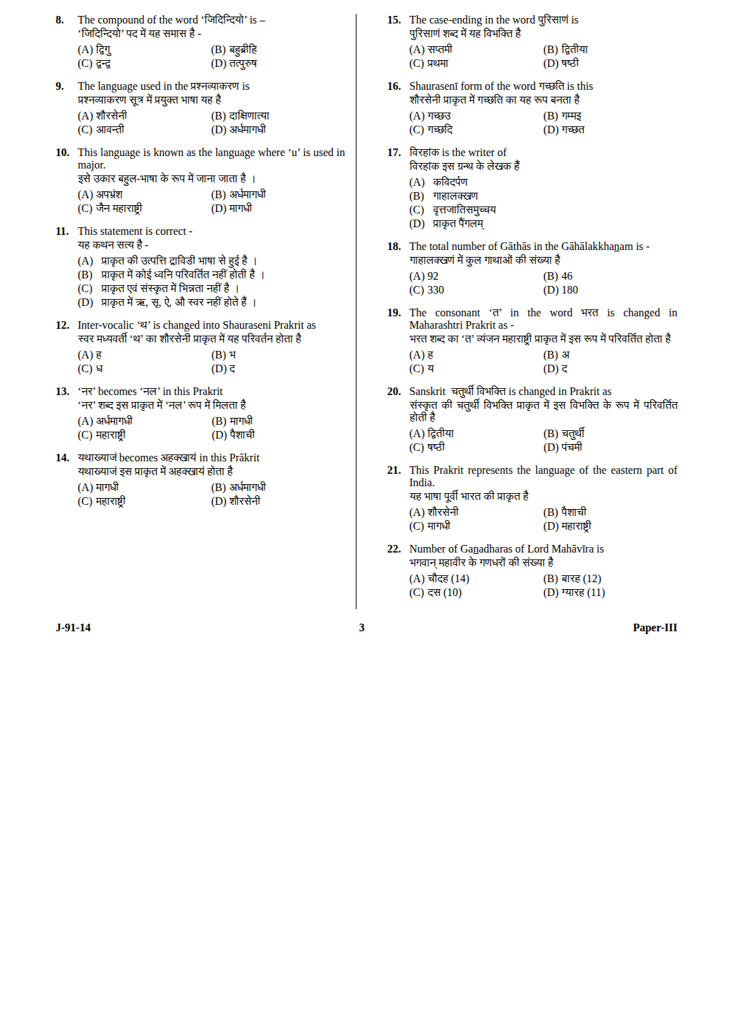8.
The compound of the word ‘जिदिन्दियो’ is –
‘जिदिन्दियो’ पद में यह समास है -
| (A) | द्विगु | (B) | बहुब्रीहि |
| (C) | द्वन्द्व | (D) | तत्पुरुष |
9.
The language used in the प्रश्नव्याकरण is
प्रश्नव्याकरण सूत्र में प्रयुक्त भाषा यह है
| (A) | शौरसेनी | (B) | दाक्षिणात्या |
| (C) | आवन्ती | (D) | अर्धमागधी |
10.
This language is known as the language where ‘u’ is used in major.
इसे उकार बहुल-भाषा के रूप में जाना जाता है ।
| (A) | अपभ्रंश | (B) | अर्धमागधी |
| (C) | जैन महाराष्ट्री | (D) | मागधी |
11.
This statement is correct -
यह कथन सत्य है -
| (A) | प्राकृत की उत्पत्ति द्राविडी भाषा से हुई है । |
| (B) | प्राकृत में कोई ध्वनि परिवर्तित नहीं होती है । |
| (C) | प्राकृत एवं संस्कृत में भिन्नता नहीं है । |
| (D) | प्राकृत में ऋ, सृ, ऐ, औ स्वर नहीं होते हैं । |
12.
Inter-vocalic ‘थ’ is changed into Shauraseni Prakrit as
स्वर मध्यवर्ती ‘थ’ का शौरसेनी प्राकृत में यह परिवर्तन होता है
| (A) | ह | (B) | भ |
| (C) | ध | (D) | द |
13.
‘नर’ becomes ‘नल’ in this Prakrit
‘नर’ शब्द इस प्राकृत में ‘नल’ रूप में मिलता है
| (A) | अर्धमागधी | (B) | मागधी |
| (C) | महाराष्ट्री | (D) | पैशाची |
14.
यथाख्याजं becomes अहक्खायं in this Prākrit
यथाख्याजं इस प्राकृत में अहक्खायं होता है
| (A) | मागधी | (B) | अर्धमागधी |
| (C) | महाराष्ट्री | (D) | शौरसेनी |
15.
The case-ending in the word पुरिसाणं is
पुरिसाणं शब्द में यह विभक्ति है
| (A) | सप्तमी | (B) | द्वितीया |
| (C) | प्रथमा | (D) | षष्ठी |
16.
Shaurasenī form of the word गच्छति is this
शौरसेनी प्राकृत में गच्छति का यह रूप बनता है
| (A) | गच्छउ | (B) | गम्मइ |
| (C) | गच्छदि | (D) | गच्छत |
17.
विरहांक is the writer of
विरहांक इस ग्रन्थ के लेखक हैं
| (A) | कविदर्पण |
| (B) | गाहालक्खण |
| (C) | वृत्तजातिसमुच्चय |
| (D) | प्राकृत पैंगलम् |
18.
The total number of Gāthās in the Gāhālakkhanam is -
गाहालक्खणं में कुल गाथाओं की संख्या है
| (A) | 92 | (B) | 46 |
| (C) | 330 | (D) | 180 |
19.
The consonant ‘त’ in the word भरत is changed in Maharashtri Prakrit as -
भरत शब्द का ‘त’ व्यंजन महाराष्ट्री प्राकृत में इस रूप में परिवर्तित होता है
| (A) | ह | (B) | अ |
| (C) | य | (D) | द |
20.
Sanskrit चतुर्थी विभक्ति is changed in Prakrit as
संस्कृत की चतुर्थी विभक्ति प्राकृत में इस विभक्ति के रूप में परिवर्तित होती है
| (A) | द्वितीया | (B) | चतुर्थी |
| (C) | षष्ठी | (D) | पंचमी |
21.
This Prakrit represents the language of the eastern part of India.
यह भाषा पूर्वी भारत की प्राकृत है
| (A) | शौरसेनी | (B) | पैशाची |
| (C) | मागधी | (D) | महाराष्ट्री |
22.
Number of Ganadharas of Lord Mahāvīra is
भगवान् महावीर के गणधरों की संख्या है
| (A) | चौदह (14) | (B) | बारह (12) |
| (C) | दस (10) | (D) | ग्यारह (11) |
J-91-14
3
Paper-III